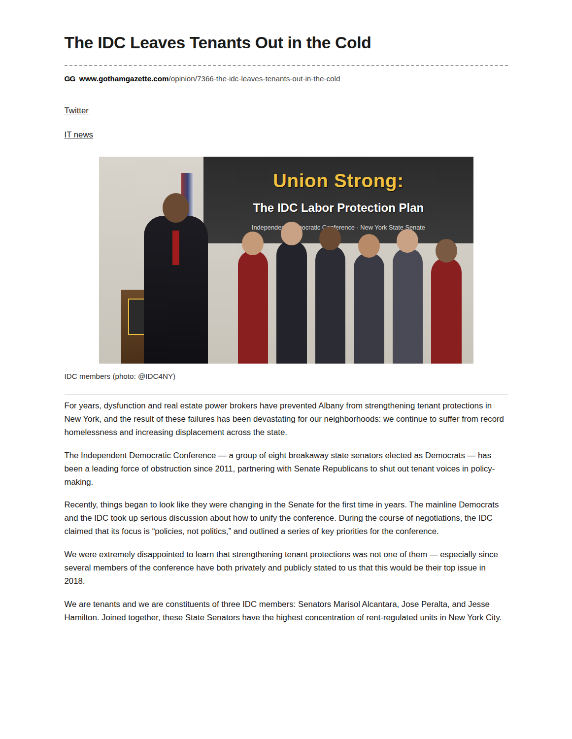The IDC Leaves Tenants Out in the Cold
GG www.gothamgazette.com/opinion/7366-the-idc-leaves-tenants-out-in-the-cold
Twitter IT news
Union Strong:
The IDC Labor Protection Plan
Independent Democratic Conference · New York State Senate
IDC members (photo: @IDC4NY)
For years, dysfunction and real estate power brokers have prevented Albany from strengthening tenant protections in New York, and the result of these failures has been devastating for our neighborhoods: we continue to suffer from record homelessness and increasing displacement across the state.
The Independent Democratic Conference — a group of eight breakaway state senators elected as Democrats — has been a leading force of obstruction since 2011, partnering with Senate Republicans to shut out tenant voices in policy-making.
Recently, things began to look like they were changing in the Senate for the first time in years. The mainline Democrats and the IDC took up serious discussion about how to unify the conference. During the course of negotiations, the IDC claimed that its focus is “policies, not politics,” and outlined a series of key priorities for the conference.
We were extremely disappointed to learn that strengthening tenant protections was not one of them — especially since several members of the conference have both privately and publicly stated to us that this would be their top issue in 2018.
We are tenants and we are constituents of three IDC members: Senators Marisol Alcantara, Jose Peralta, and Jesse Hamilton. Joined together, these State Senators have the highest concentration of rent-regulated units in New York City.